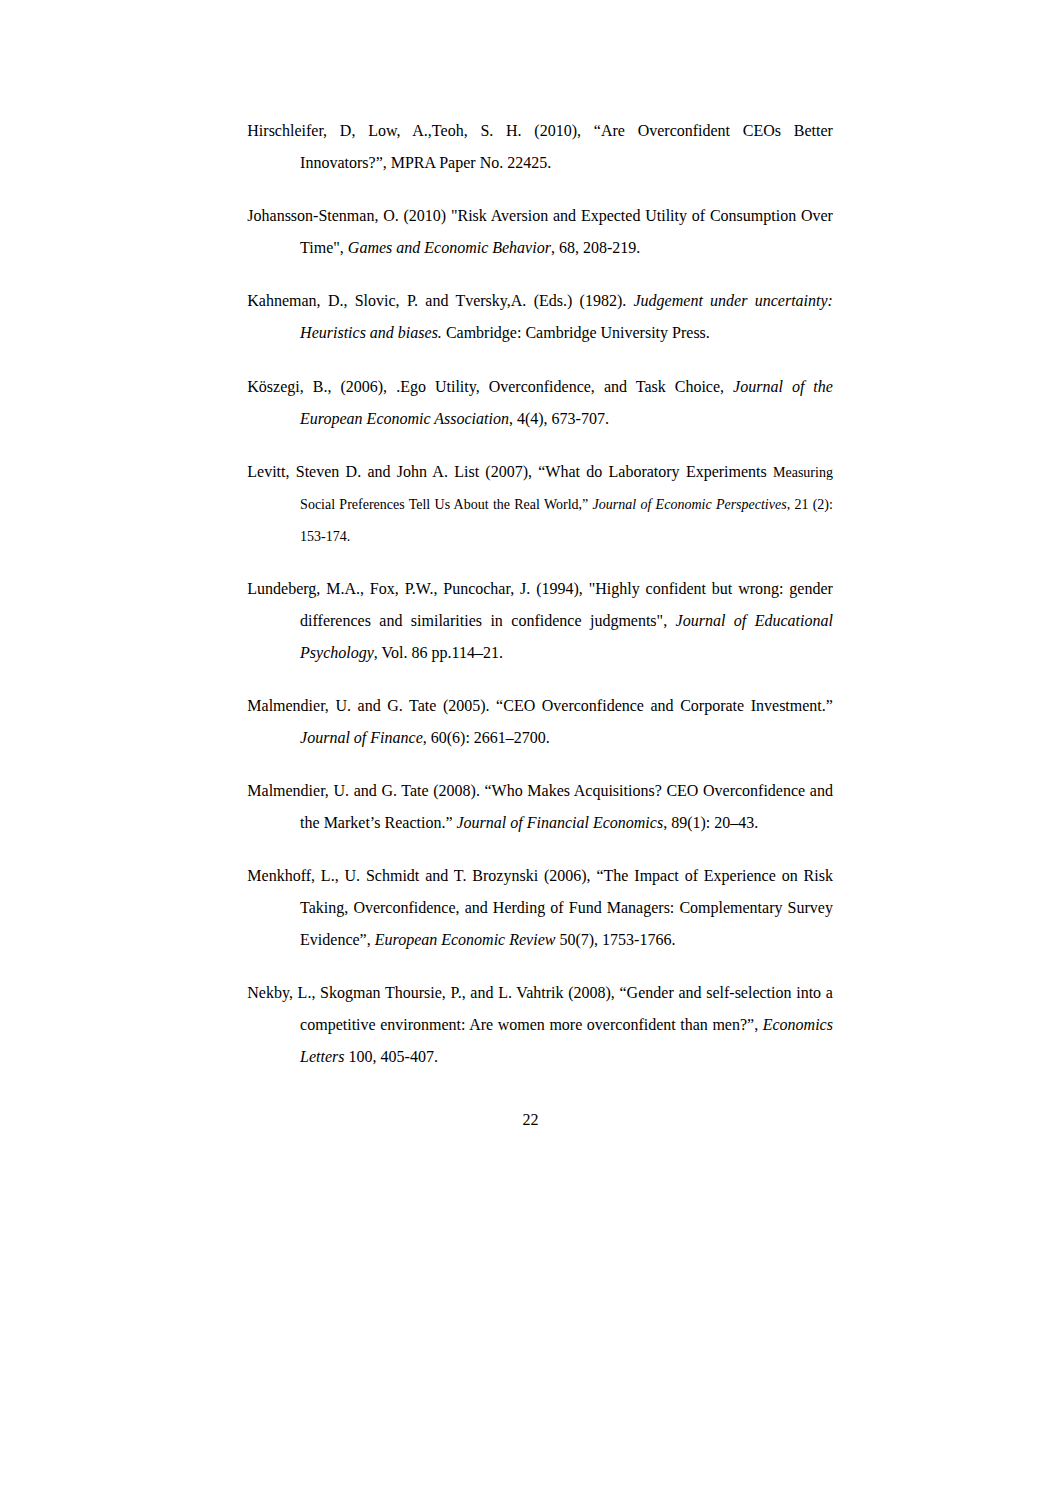Hirschleifer, D, Low, A.,Teoh, S. H. (2010), “Are Overconfident CEOs Better Innovators?”, MPRA Paper No. 22425.
Johansson-Stenman, O. (2010) "Risk Aversion and Expected Utility of Consumption Over Time", Games and Economic Behavior, 68, 208-219.
Kahneman, D., Slovic, P. and Tversky,A. (Eds.) (1982). Judgement under uncertainty: Heuristics and biases. Cambridge: Cambridge University Press.
Köszegi, B., (2006), .Ego Utility, Overconfidence, and Task Choice, Journal of the European Economic Association, 4(4), 673-707.
Levitt, Steven D. and John A. List (2007), “What do Laboratory Experiments Measuring Social Preferences Tell Us About the Real World,” Journal of Economic Perspectives, 21 (2): 153-174.
Lundeberg, M.A., Fox, P.W., Puncochar, J. (1994), "Highly confident but wrong: gender differences and similarities in confidence judgments", Journal of Educational Psychology, Vol. 86 pp.114–21.
Malmendier, U. and G. Tate (2005). “CEO Overconfidence and Corporate Investment.” Journal of Finance, 60(6): 2661–2700.
Malmendier, U. and G. Tate (2008). “Who Makes Acquisitions? CEO Overconfidence and the Market’s Reaction.” Journal of Financial Economics, 89(1): 20–43.
Menkhoff, L., U. Schmidt and T. Brozynski (2006), “The Impact of Experience on Risk Taking, Overconfidence, and Herding of Fund Managers: Complementary Survey Evidence”, European Economic Review 50(7), 1753-1766.
Nekby, L., Skogman Thoursie, P., and L. Vahtrik (2008), “Gender and self-selection into a competitive environment: Are women more overconfident than men?”, Economics Letters 100, 405-407.
22